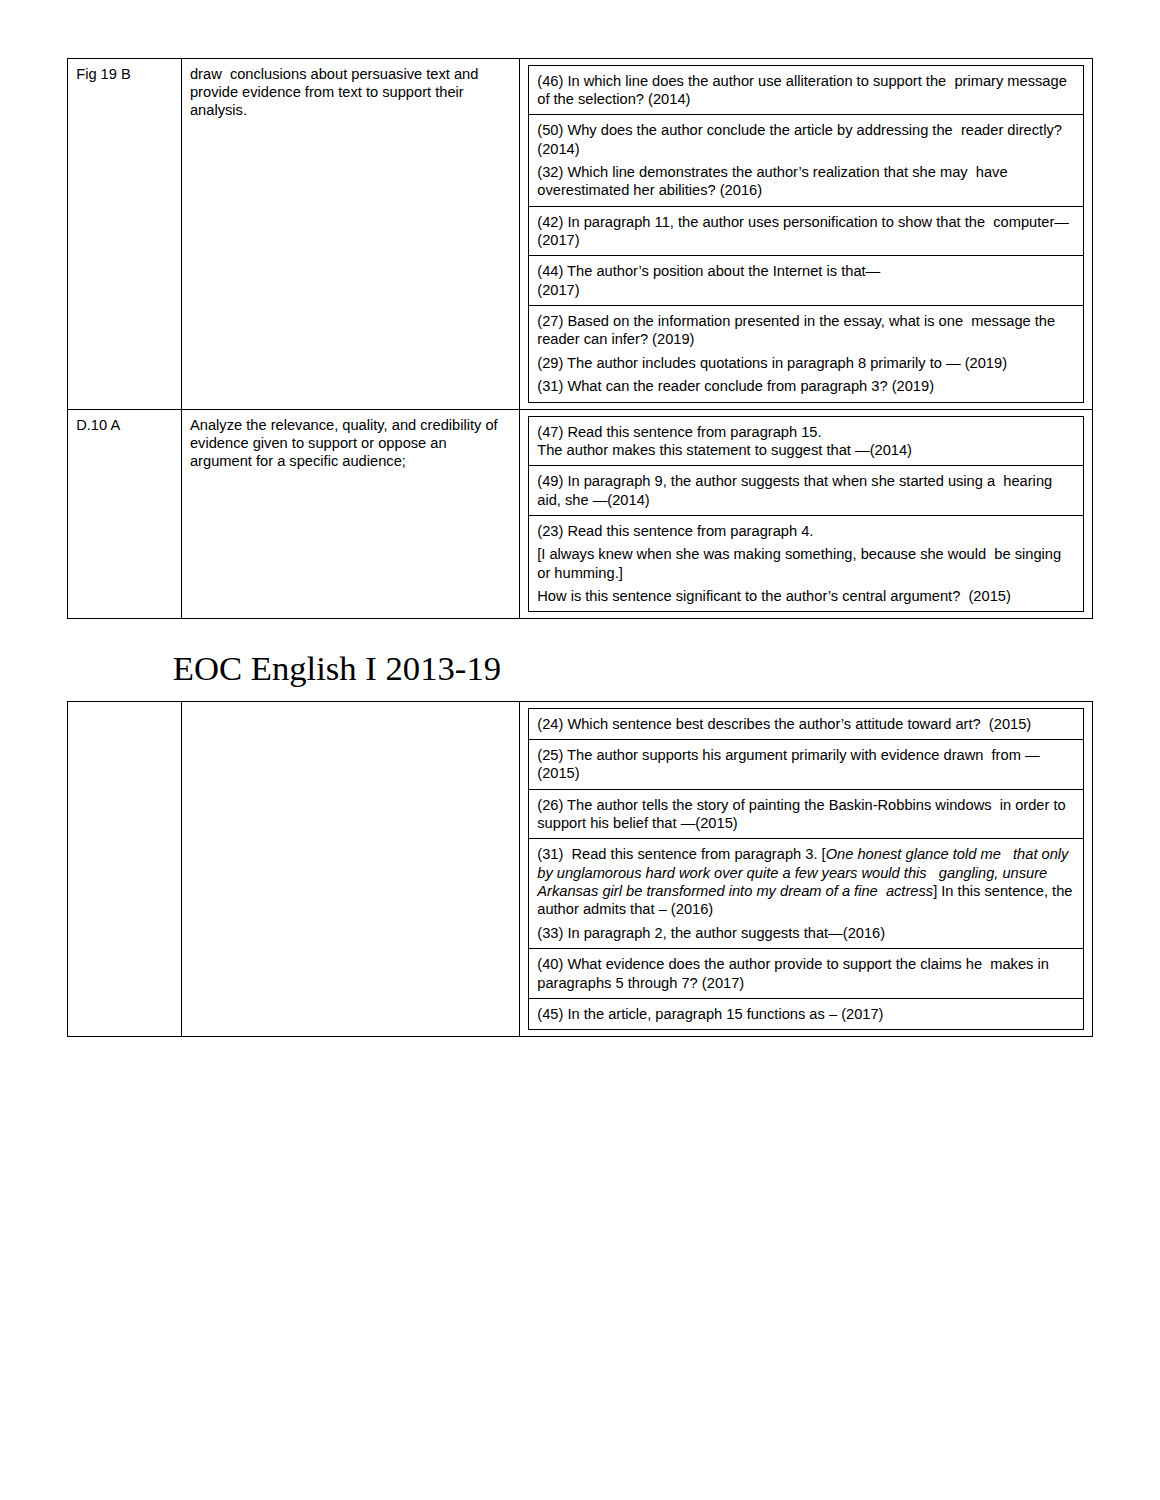| Fig 19 B | draw conclusions about persuasive text and provide evidence from text to support their analysis. | / (46) In which line does the author use alliteration to support the primary message of the selection? (2014) / / (50) Why does the author conclude the article by addressing the reader directly? (2014) (32) Which line demonstrates the author’s realization that she may have overestimated her abilities? (2016) / / (42) In paragraph 11, the author uses personification to show that the computer— (2017) / / (44) The author’s position about the Internet is that— (2017) / / (27) Based on the information presented in the essay, what is one message the reader can infer? (2019) (29) The author includes quotations in paragraph 8 primarily to — (2019) (31) What can the reader conclude from paragraph 3? (2019) / |
| D.10 A | Analyze the relevance, quality, and credibility of evidence given to support or oppose an argument for a specific audience; | / (47) Read this sentence from paragraph 15. The author makes this statement to suggest that —(2014) / / (49) In paragraph 9, the author suggests that when she started using a hearing aid, she —(2014) / / (23) Read this sentence from paragraph 4. [I always knew when she was making something, because she would be singing or humming.] How is this sentence significant to the author’s central argument? (2015) / |
EOC English I 2013-19
| | | / (24) Which sentence best describes the author’s attitude toward art? (2015) / / (25) The author supports his argument primarily with evidence drawn from —(2015) / / (26) The author tells the story of painting the Baskin-Robbins windows in order to support his belief that —(2015) / / (31) Read this sentence from paragraph 3. [ One honest glance told me that only by unglamorous hard work over quite a few years would this gangling, unsure Arkansas girl be transformed into my dream of a fine actress ] In this sentence, the author admits that – (2016) (33) In paragraph 2, the author suggests that—(2016) / / (40) What evidence does the author provide to support the claims he makes in paragraphs 5 through 7? (2017) / / (45) In the article, paragraph 15 functions as – (2017) / |